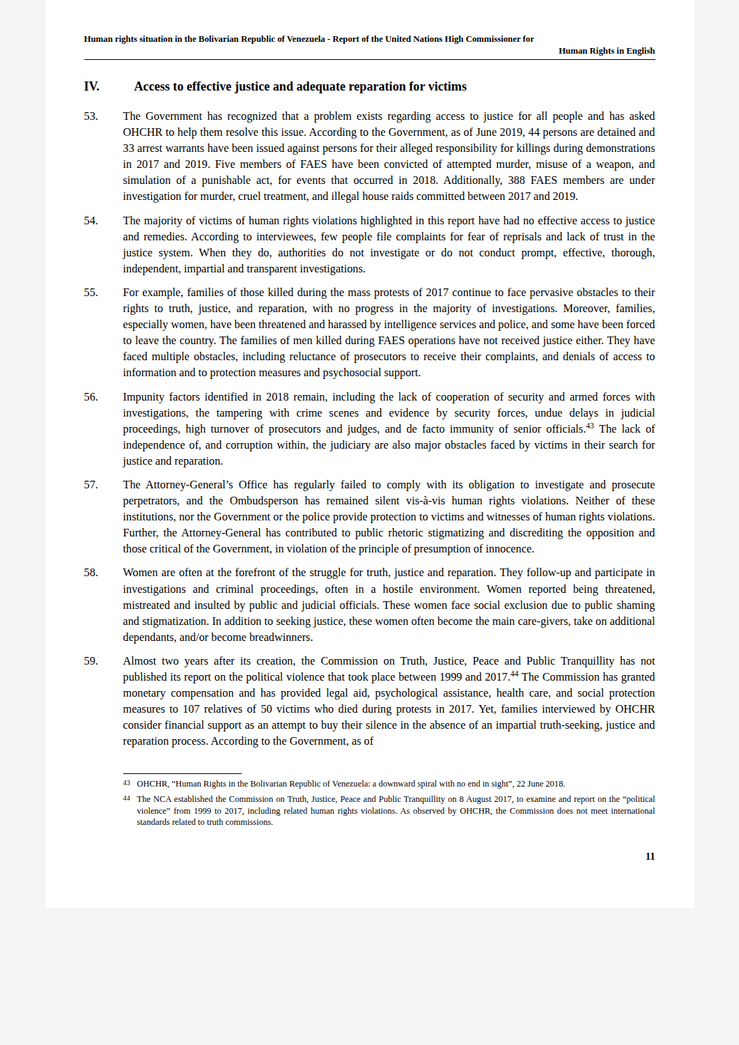Human rights situation in the Bolivarian Republic of Venezuela - Report of the United Nations High Commissioner for
Human Rights in English
IV. Access to effective justice and adequate reparation for victims
53. The Government has recognized that a problem exists regarding access to justice for all people and has asked OHCHR to help them resolve this issue. According to the Government, as of June 2019, 44 persons are detained and 33 arrest warrants have been issued against persons for their alleged responsibility for killings during demonstrations in 2017 and 2019. Five members of FAES have been convicted of attempted murder, misuse of a weapon, and simulation of a punishable act, for events that occurred in 2018. Additionally, 388 FAES members are under investigation for murder, cruel treatment, and illegal house raids committed between 2017 and 2019.
54. The majority of victims of human rights violations highlighted in this report have had no effective access to justice and remedies. According to interviewees, few people file complaints for fear of reprisals and lack of trust in the justice system. When they do, authorities do not investigate or do not conduct prompt, effective, thorough, independent, impartial and transparent investigations.
55. For example, families of those killed during the mass protests of 2017 continue to face pervasive obstacles to their rights to truth, justice, and reparation, with no progress in the majority of investigations. Moreover, families, especially women, have been threatened and harassed by intelligence services and police, and some have been forced to leave the country. The families of men killed during FAES operations have not received justice either. They have faced multiple obstacles, including reluctance of prosecutors to receive their complaints, and denials of access to information and to protection measures and psychosocial support.
56. Impunity factors identified in 2018 remain, including the lack of cooperation of security and armed forces with investigations, the tampering with crime scenes and evidence by security forces, undue delays in judicial proceedings, high turnover of prosecutors and judges, and de facto immunity of senior officials.43 The lack of independence of, and corruption within, the judiciary are also major obstacles faced by victims in their search for justice and reparation.
57. The Attorney-General’s Office has regularly failed to comply with its obligation to investigate and prosecute perpetrators, and the Ombudsperson has remained silent vis-à-vis human rights violations. Neither of these institutions, nor the Government or the police provide protection to victims and witnesses of human rights violations. Further, the Attorney-General has contributed to public rhetoric stigmatizing and discrediting the opposition and those critical of the Government, in violation of the principle of presumption of innocence.
58. Women are often at the forefront of the struggle for truth, justice and reparation. They follow-up and participate in investigations and criminal proceedings, often in a hostile environment. Women reported being threatened, mistreated and insulted by public and judicial officials. These women face social exclusion due to public shaming and stigmatization. In addition to seeking justice, these women often become the main care-givers, take on additional dependants, and/or become breadwinners.
59. Almost two years after its creation, the Commission on Truth, Justice, Peace and Public Tranquillity has not published its report on the political violence that took place between 1999 and 2017.44 The Commission has granted monetary compensation and has provided legal aid, psychological assistance, health care, and social protection measures to 107 relatives of 50 victims who died during protests in 2017. Yet, families interviewed by OHCHR consider financial support as an attempt to buy their silence in the absence of an impartial truth-seeking, justice and reparation process. According to the Government, as of
43 OHCHR, “Human Rights in the Bolivarian Republic of Venezuela: a downward spiral with no end in sight”, 22 June 2018.
44 The NCA established the Commission on Truth, Justice, Peace and Public Tranquillity on 8 August 2017, to examine and report on the “political violence” from 1999 to 2017, including related human rights violations. As observed by OHCHR, the Commission does not meet international standards related to truth commissions.
11